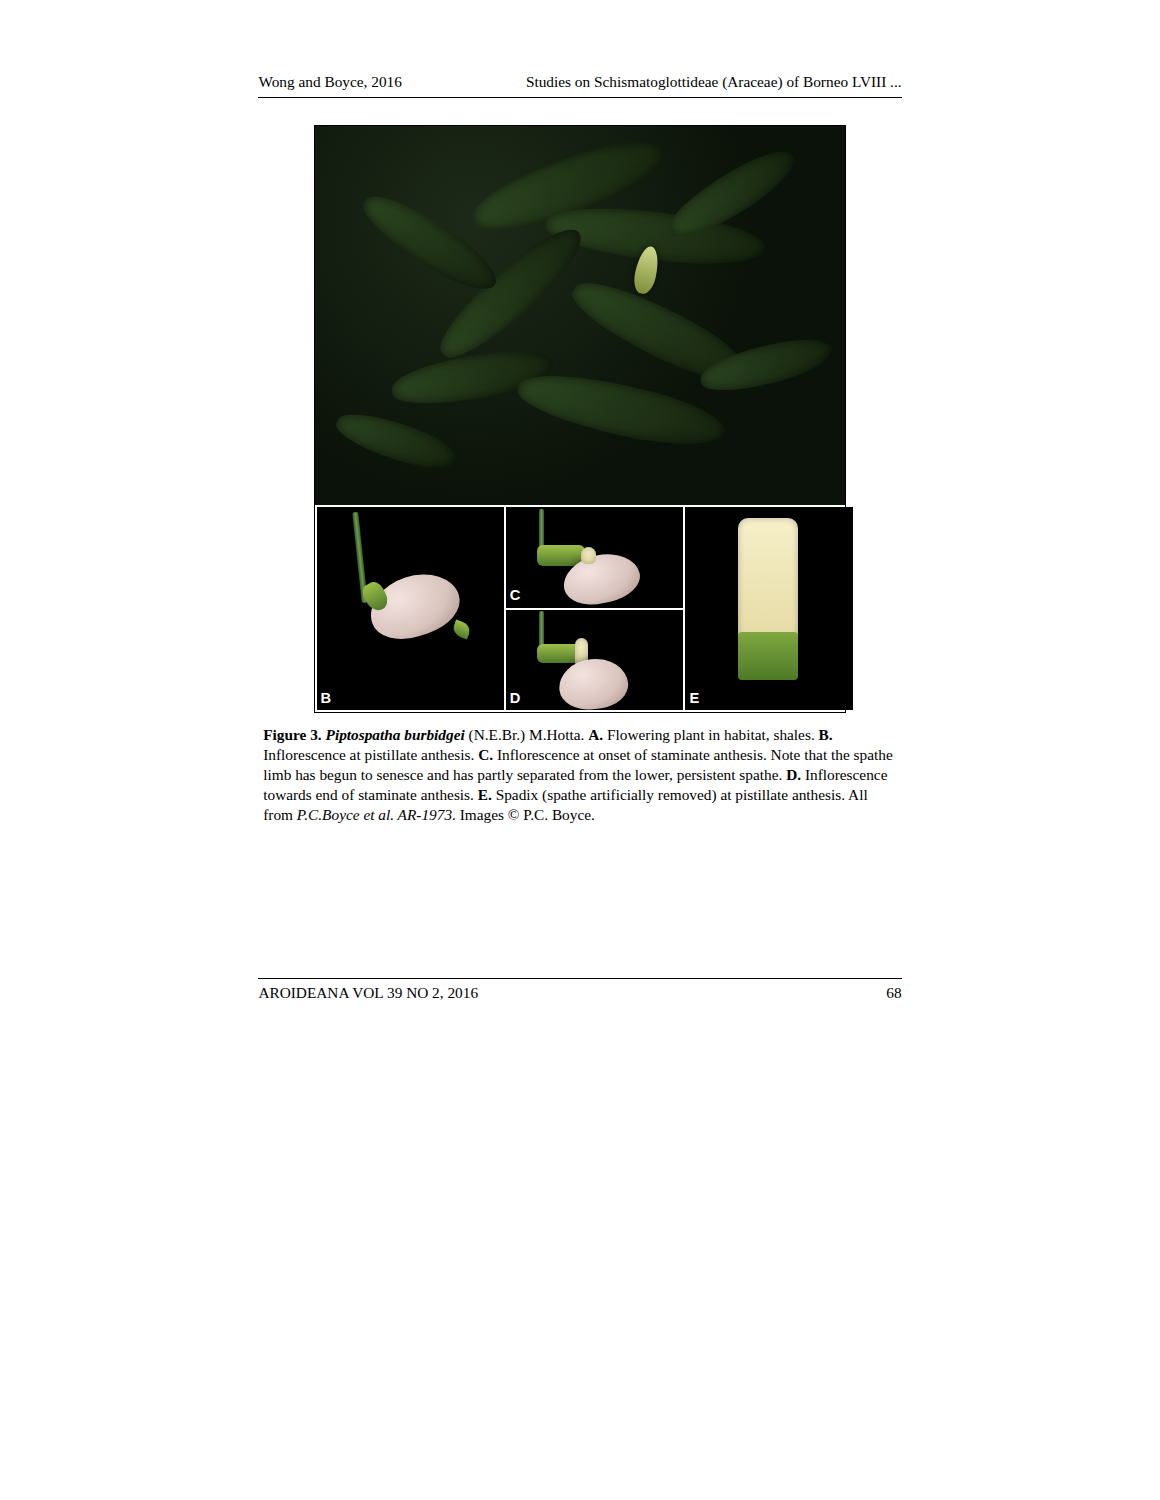Wong and Boyce, 2016
Studies on Schismatoglottideae (Araceae) of Borneo LVIII ...
B
C
D
E
Figure 3. Piptospatha burbidgei (N.E.Br.) M.Hotta. A. Flowering plant in habitat, shales. B. Inflorescence at pistillate anthesis. C. Inflorescence at onset of staminate anthesis. Note that the spathe limb has begun to senesce and has partly separated from the lower, persistent spathe. D. Inflorescence towards end of staminate anthesis. E. Spadix (spathe artificially removed) at pistillate anthesis. All from P.C.Boyce et al. AR-1973. Images © P.C. Boyce.
AROIDEANA VOL 39 NO 2, 2016
68